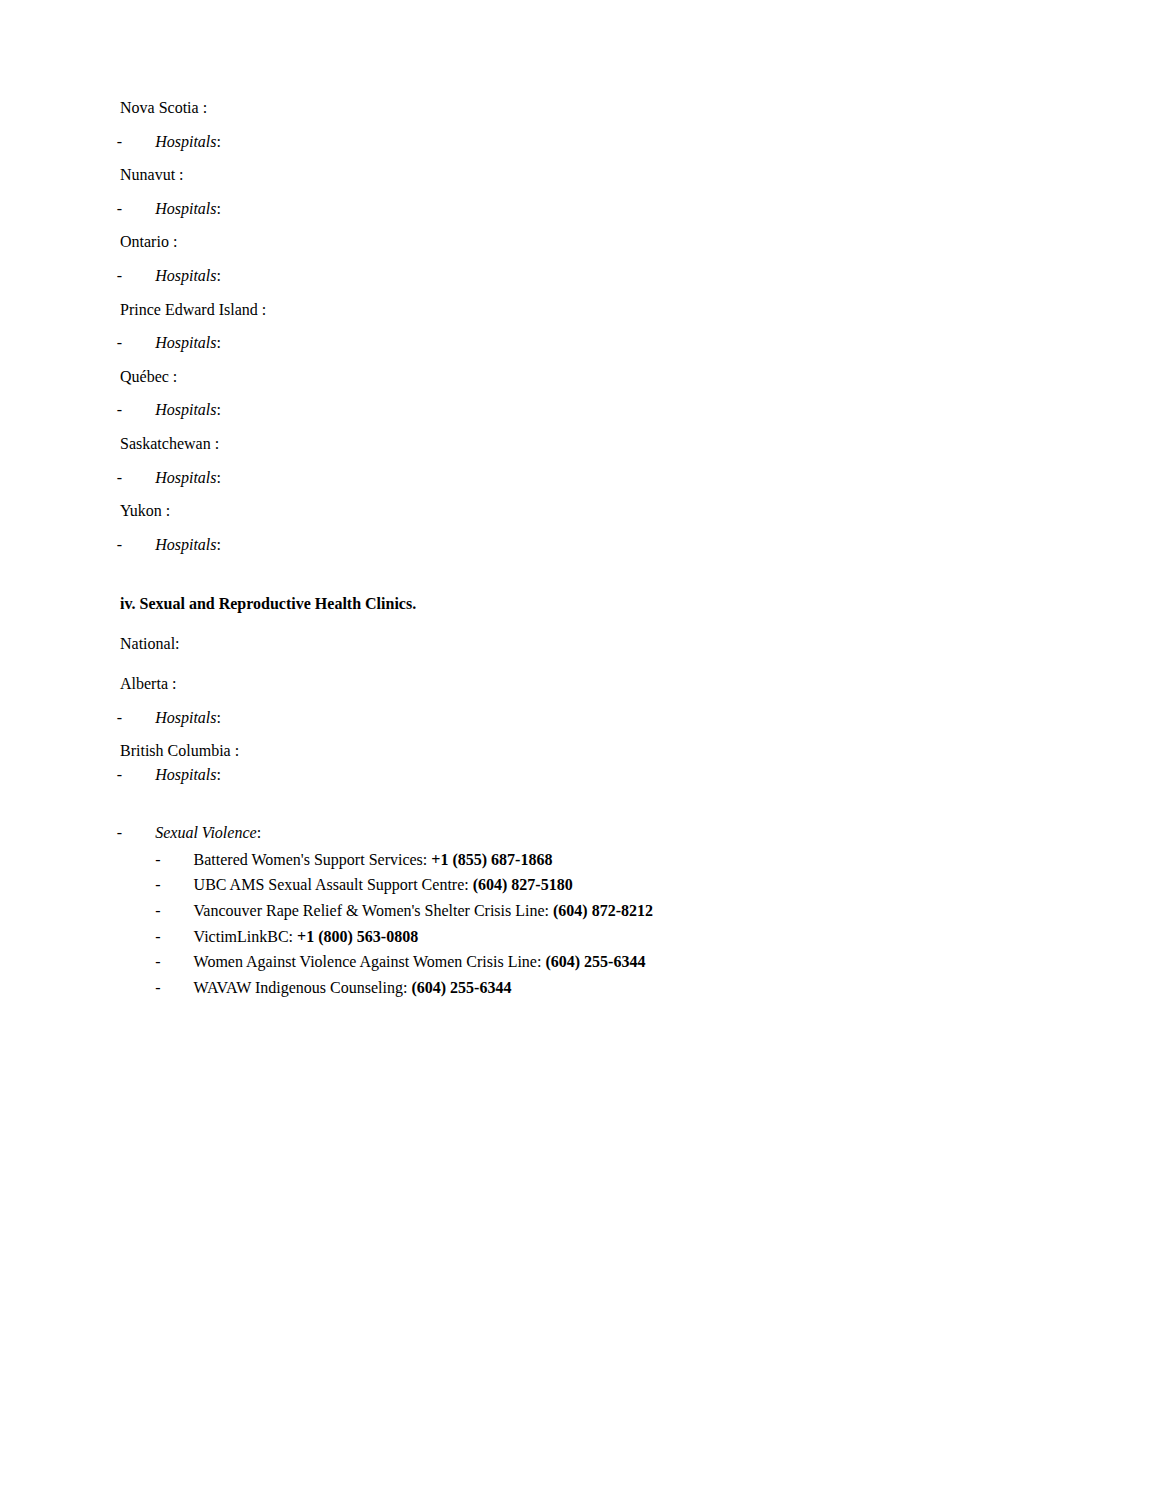Nova Scotia :
Hospitals:
Nunavut :
Hospitals:
Ontario :
Hospitals:
Prince Edward Island :
Hospitals:
Québec :
Hospitals:
Saskatchewan :
Hospitals:
Yukon :
Hospitals:
iv. Sexual and Reproductive Health Clinics.
National:
Alberta :
Hospitals:
British Columbia :
Hospitals:
Sexual Violence:
Battered Women's Support Services: +1 (855) 687-1868
UBC AMS Sexual Assault Support Centre: (604) 827-5180
Vancouver Rape Relief & Women's Shelter Crisis Line: (604) 872-8212
VictimLinkBC: +1 (800) 563-0808
Women Against Violence Against Women Crisis Line: (604) 255-6344
WAVAW Indigenous Counseling: (604) 255-6344